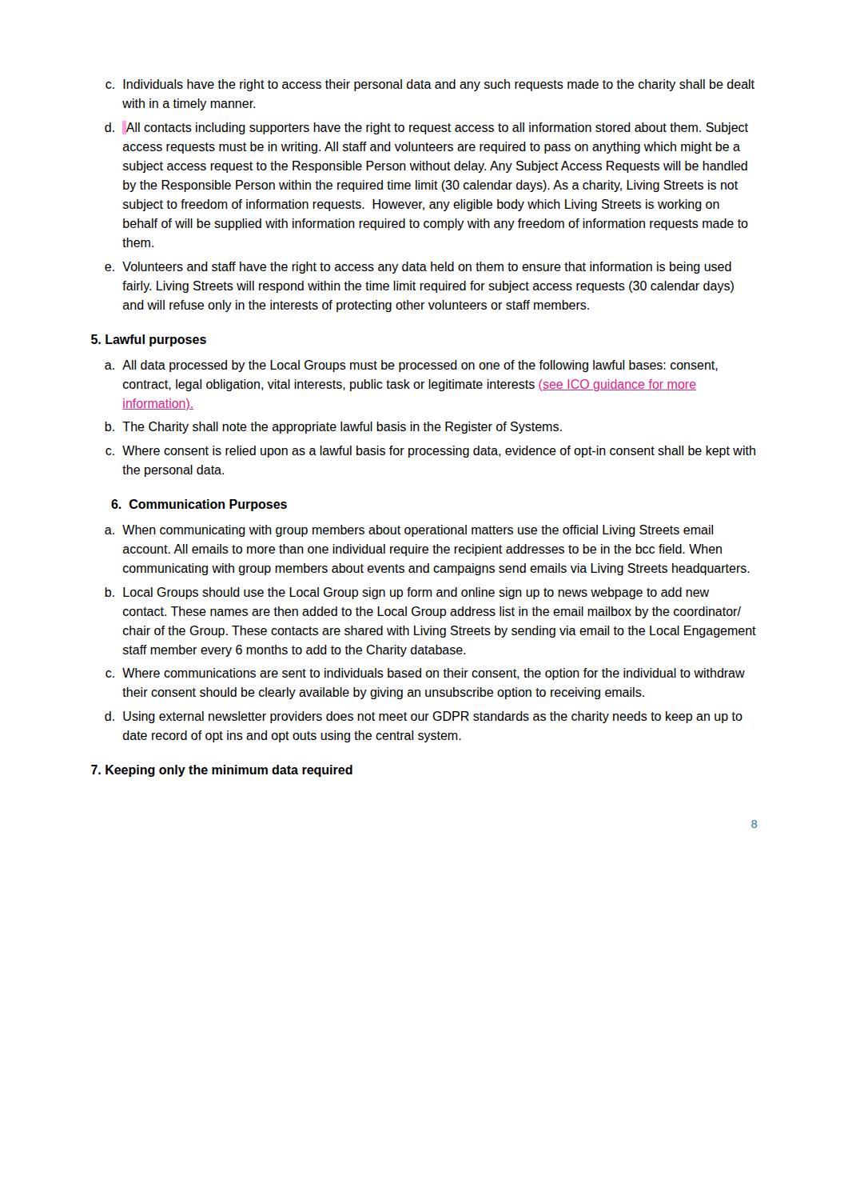Individuals have the right to access their personal data and any such requests made to the charity shall be dealt with in a timely manner.
All contacts including supporters have the right to request access to all information stored about them. Subject access requests must be in writing. All staff and volunteers are required to pass on anything which might be a subject access request to the Responsible Person without delay. Any Subject Access Requests will be handled by the Responsible Person within the required time limit (30 calendar days). As a charity, Living Streets is not subject to freedom of information requests. However, any eligible body which Living Streets is working on behalf of will be supplied with information required to comply with any freedom of information requests made to them.
Volunteers and staff have the right to access any data held on them to ensure that information is being used fairly. Living Streets will respond within the time limit required for subject access requests (30 calendar days) and will refuse only in the interests of protecting other volunteers or staff members.
5. Lawful purposes
All data processed by the Local Groups must be processed on one of the following lawful bases: consent, contract, legal obligation, vital interests, public task or legitimate interests (see ICO guidance for more information).
The Charity shall note the appropriate lawful basis in the Register of Systems.
Where consent is relied upon as a lawful basis for processing data, evidence of opt-in consent shall be kept with the personal data.
6. Communication Purposes
When communicating with group members about operational matters use the official Living Streets email account. All emails to more than one individual require the recipient addresses to be in the bcc field. When communicating with group members about events and campaigns send emails via Living Streets headquarters.
Local Groups should use the Local Group sign up form and online sign up to news webpage to add new contact. These names are then added to the Local Group address list in the email mailbox by the coordinator/ chair of the Group. These contacts are shared with Living Streets by sending via email to the Local Engagement staff member every 6 months to add to the Charity database.
Where communications are sent to individuals based on their consent, the option for the individual to withdraw their consent should be clearly available by giving an unsubscribe option to receiving emails.
Using external newsletter providers does not meet our GDPR standards as the charity needs to keep an up to date record of opt ins and opt outs using the central system.
7. Keeping only the minimum data required
8